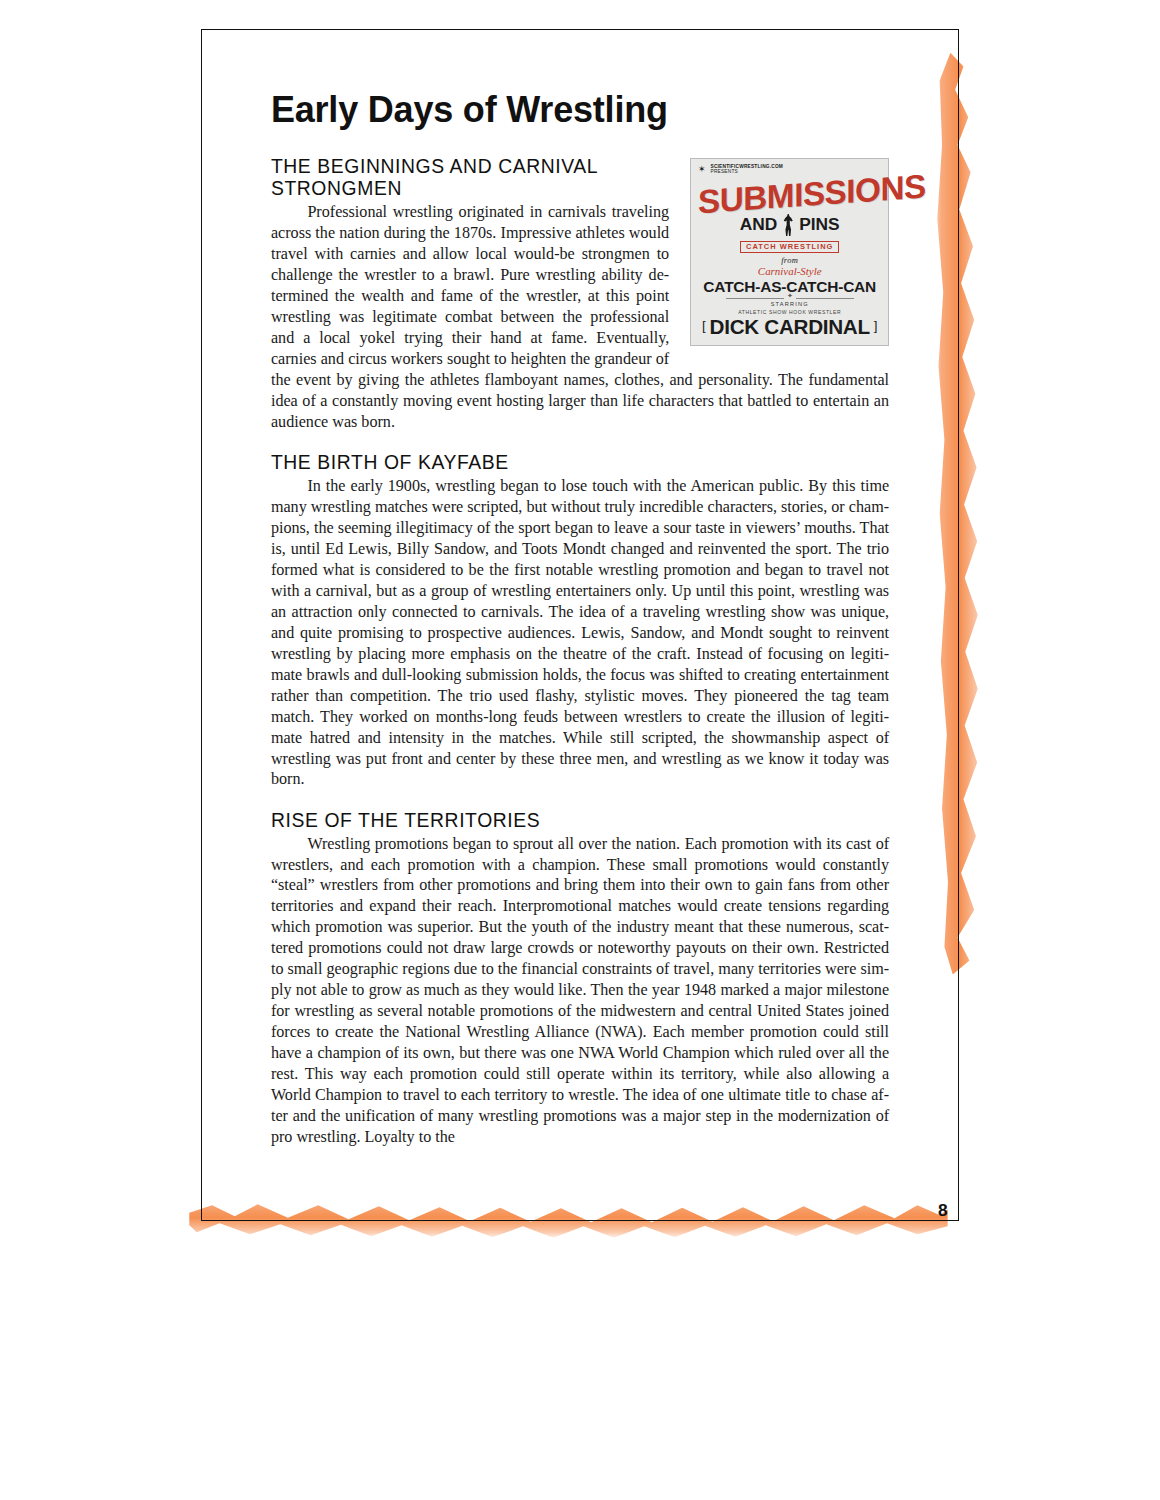Early Days of Wrestling
✶ SCIENTIFICWRESTLING.COM
PRESENTS
SUBMISSIONS
AND PINS
CATCH WRESTLING
from
Carnival-Style
CATCH-AS-CATCH-CAN
STARRING
ATHLETIC SHOW HOOK WRESTLER
[ DICK CARDINAL ]
The Beginnings and Carnival Strongmen
Professional wrestling originated in carnivals traveling across the nation during the 1870s. Impressive athletes would travel with carnies and allow local would-be strongmen to challenge the wrestler to a brawl. Pure wrestling ability determined the wealth and fame of the wrestler, at this point wrestling was legitimate combat between the professional and a local yokel trying their hand at fame. Eventually, carnies and circus workers sought to heighten the grandeur of the event by giving the athletes flamboyant names, clothes, and personality. The fundamental idea of a constantly moving event hosting larger than life characters that battled to entertain an audience was born.
The Birth of Kayfabe
In the early 1900s, wrestling began to lose touch with the American public. By this time many wrestling matches were scripted, but without truly incredible characters, stories, or champions, the seeming illegitimacy of the sport began to leave a sour taste in viewers’ mouths. That is, until Ed Lewis, Billy Sandow, and Toots Mondt changed and reinvented the sport. The trio formed what is considered to be the first notable wrestling promotion and began to travel not with a carnival, but as a group of wrestling entertainers only. Up until this point, wrestling was an attraction only connected to carnivals. The idea of a traveling wrestling show was unique, and quite promising to prospective audiences. Lewis, Sandow, and Mondt sought to reinvent wrestling by placing more emphasis on the theatre of the craft. Instead of focusing on legitimate brawls and dull-looking submission holds, the focus was shifted to creating entertainment rather than competition. The trio used flashy, stylistic moves. They pioneered the tag team match. They worked on months-long feuds between wrestlers to create the illusion of legitimate hatred and intensity in the matches. While still scripted, the showmanship aspect of wrestling was put front and center by these three men, and wrestling as we know it today was born.
Rise of the Territories
Wrestling promotions began to sprout all over the nation. Each promotion with its cast of wrestlers, and each promotion with a champion. These small promotions would constantly “steal” wrestlers from other promotions and bring them into their own to gain fans from other territories and expand their reach. Interpromotional matches would create tensions regarding which promotion was superior. But the youth of the industry meant that these numerous, scattered promotions could not draw large crowds or noteworthy payouts on their own. Restricted to small geographic regions due to the financial constraints of travel, many territories were simply not able to grow as much as they would like. Then the year 1948 marked a major milestone for wrestling as several notable promotions of the midwestern and central United States joined forces to create the National Wrestling Alliance (NWA). Each member promotion could still have a champion of its own, but there was one NWA World Champion which ruled over all the rest. This way each promotion could still operate within its territory, while also allowing a World Champion to travel to each territory to wrestle. The idea of one ultimate title to chase after and the unification of many wrestling promotions was a major step in the modernization of pro wrestling. Loyalty to the
8